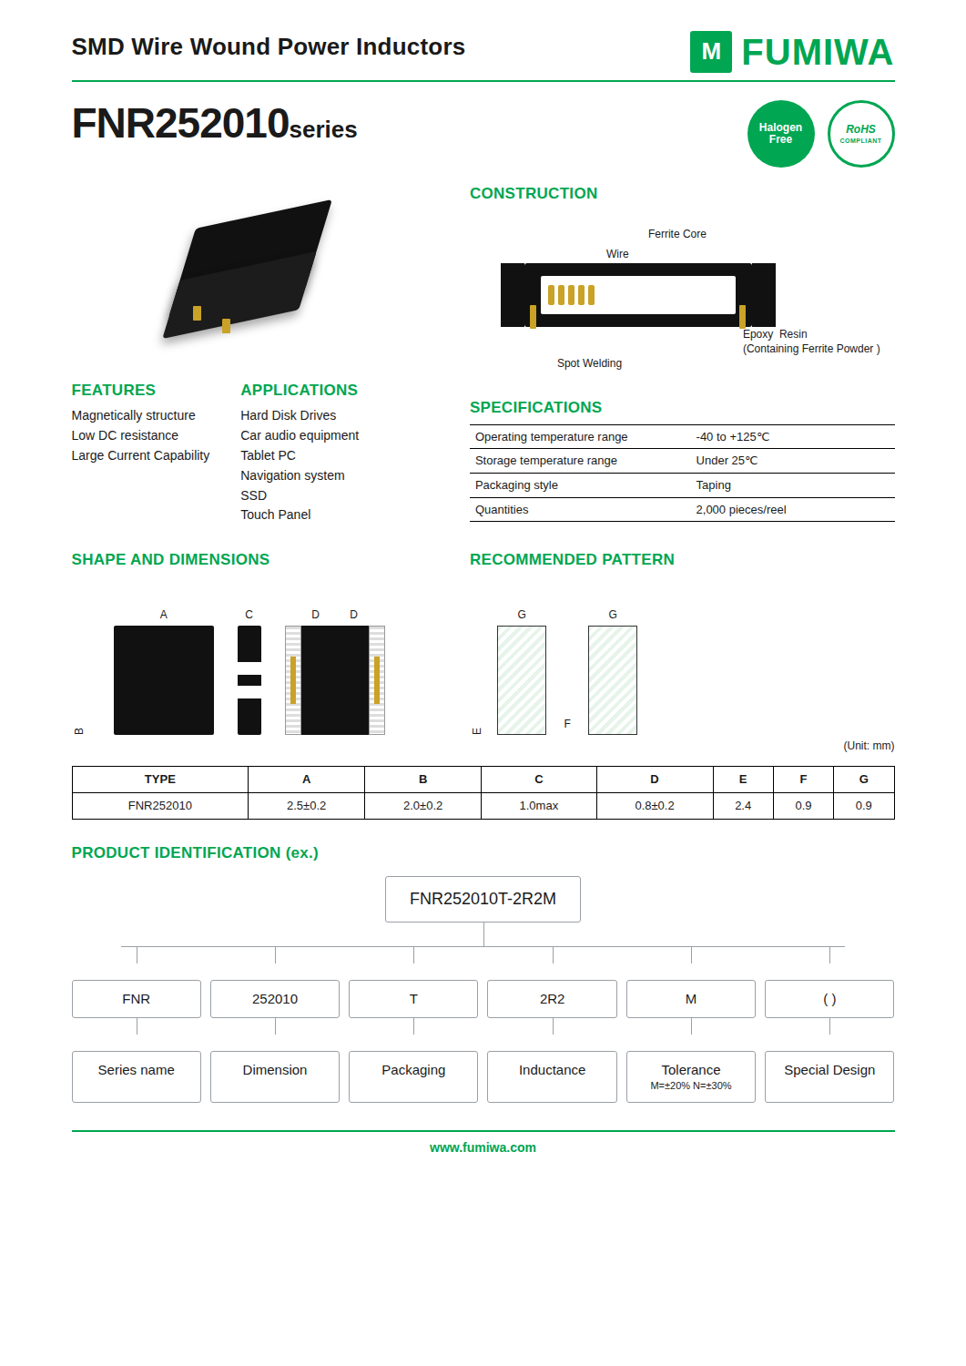SMD Wire Wound Power Inductors
M
FUMIWA
FNR252010series
Halogen
Free
RoHSCOMPLIANT
FEATURES
Magnetically structure
Low DC resistance
Large Current Capability
APPLICATIONS
Hard Disk Drives
Car audio equipment
Tablet PC
Navigation system
SSD
Touch Panel
CONSTRUCTION
Ferrite Core Wire Epoxy Resin
(Containing Ferrite Powder ) Spot Welding
SPECIFICATIONS
| Operating temperature range | -40 to +125℃ |
| Storage temperature range | Under 25℃ |
| Packaging style | Taping |
| Quantities | 2,000 pieces/reel |
SHAPE AND DIMENSIONS
B
A
C
D D
RECOMMENDED PATTERN
E
G
F
G
(Unit: mm)
| TYPE | A | B | C | D | E | F | G |
| --- | --- | --- | --- | --- | --- | --- | --- |
| FNR252010 | 2.5±0.2 | 2.0±0.2 | 1.0max | 0.8±0.2 | 2.4 | 0.9 | 0.9 |
PRODUCT IDENTIFICATION (ex.)
FNR252010T-2R2M
FNR
252010
T
2R2
M
( )
Series name
Dimension
Packaging
Inductance
ToleranceM=±20% N=±30%
Special Design
www.fumiwa.com